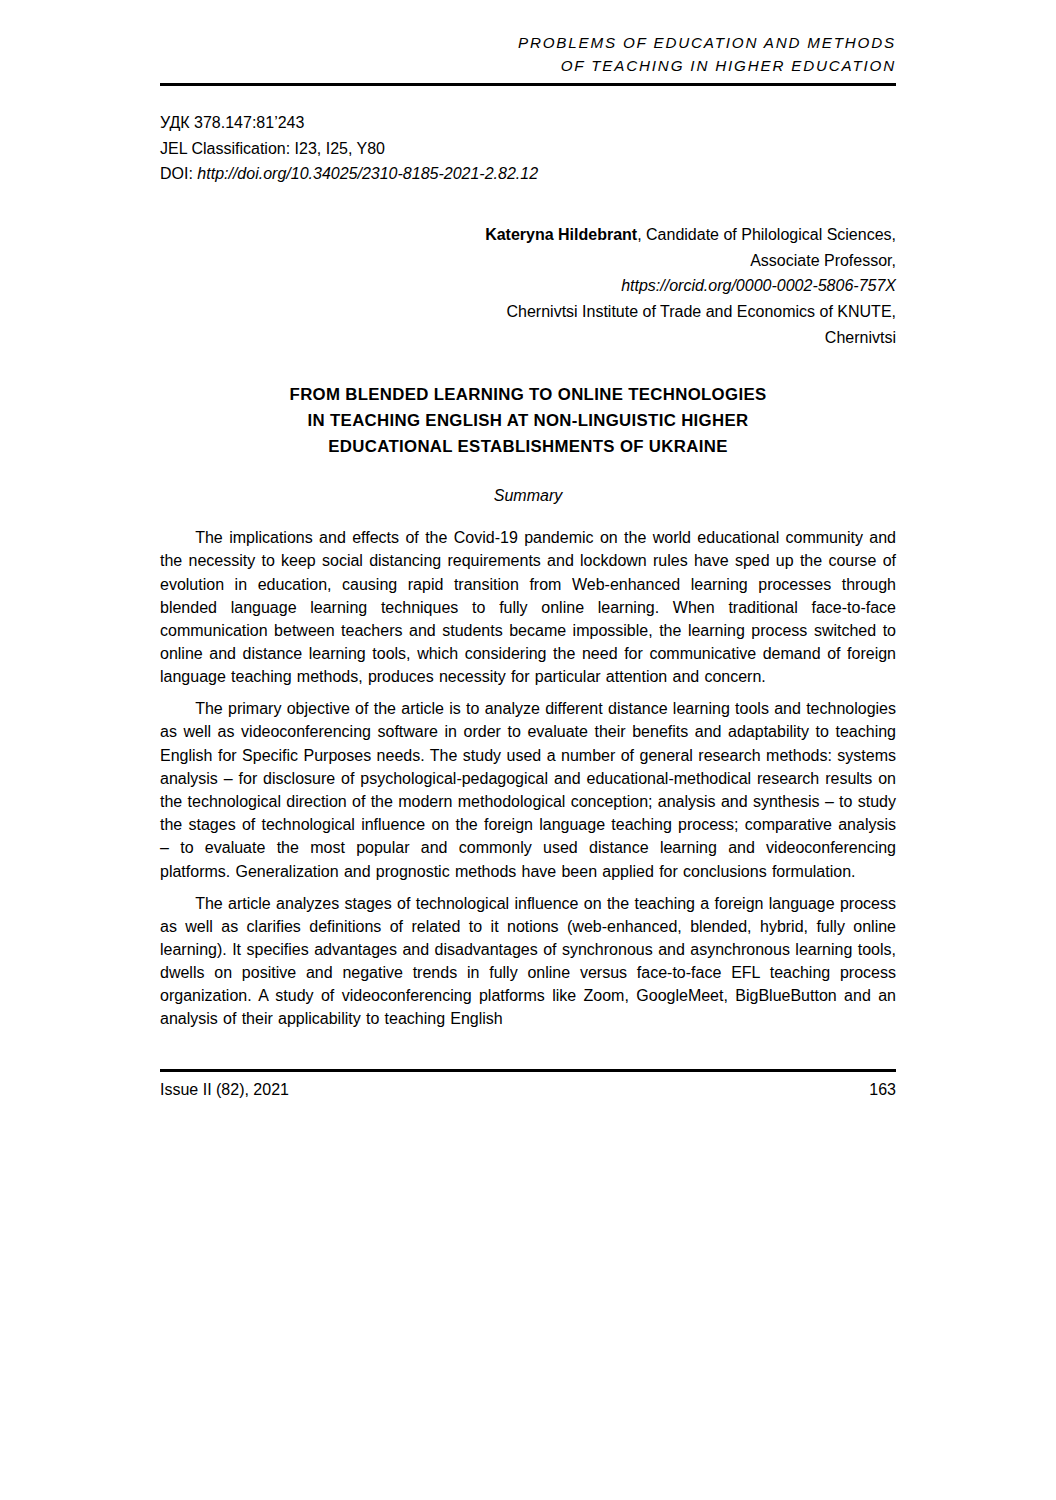PROBLEMS OF EDUCATION AND METHODS OF TEACHING IN HIGHER EDUCATION
УДК 378.147:81’243
JEL Classification: I23, I25, Y80
DOI: http://doi.org/10.34025/2310-8185-2021-2.82.12
Kateryna Hildebrant, Candidate of Philological Sciences,
Associate Professor,
https://orcid.org/0000-0002-5806-757X
Chernivtsi Institute of Trade and Economics of KNUTE,
Chernivtsi
From Blended Learning to Online Technologies
in Teaching English at Non-Linguistic Higher
Educational Establishments of Ukraine
Summary
The implications and effects of the Covid-19 pandemic on the world educational community and the necessity to keep social distancing requirements and lockdown rules have sped up the course of evolution in education, causing rapid transition from Web-enhanced learning processes through blended language learning techniques to fully online learning. When traditional face-to-face communication between teachers and students became impossible, the learning process switched to online and distance learning tools, which considering the need for communicative demand of foreign language teaching methods, produces necessity for particular attention and concern.
The primary objective of the article is to analyze different distance learning tools and technologies as well as videoconferencing software in order to evaluate their benefits and adaptability to teaching English for Specific Purposes needs. The study used a number of general research methods: systems analysis – for disclosure of psychological-pedagogical and educational-methodical research results on the technological direction of the modern methodological conception; analysis and synthesis – to study the stages of technological influence on the foreign language teaching process; comparative analysis – to evaluate the most popular and commonly used distance learning and videoconferencing platforms. Generalization and prognostic methods have been applied for conclusions formulation.
The article analyzes stages of technological influence on the teaching a foreign language process as well as clarifies definitions of related to it notions (web-enhanced, blended, hybrid, fully online learning). It specifies advantages and disadvantages of synchronous and asynchronous learning tools, dwells on positive and negative trends in fully online versus face-to-face EFL teaching process organization. A study of videoconferencing platforms like Zoom, GoogleMeet, BigBlueButton and an analysis of their applicability to teaching English
Issue II (82), 2021 163